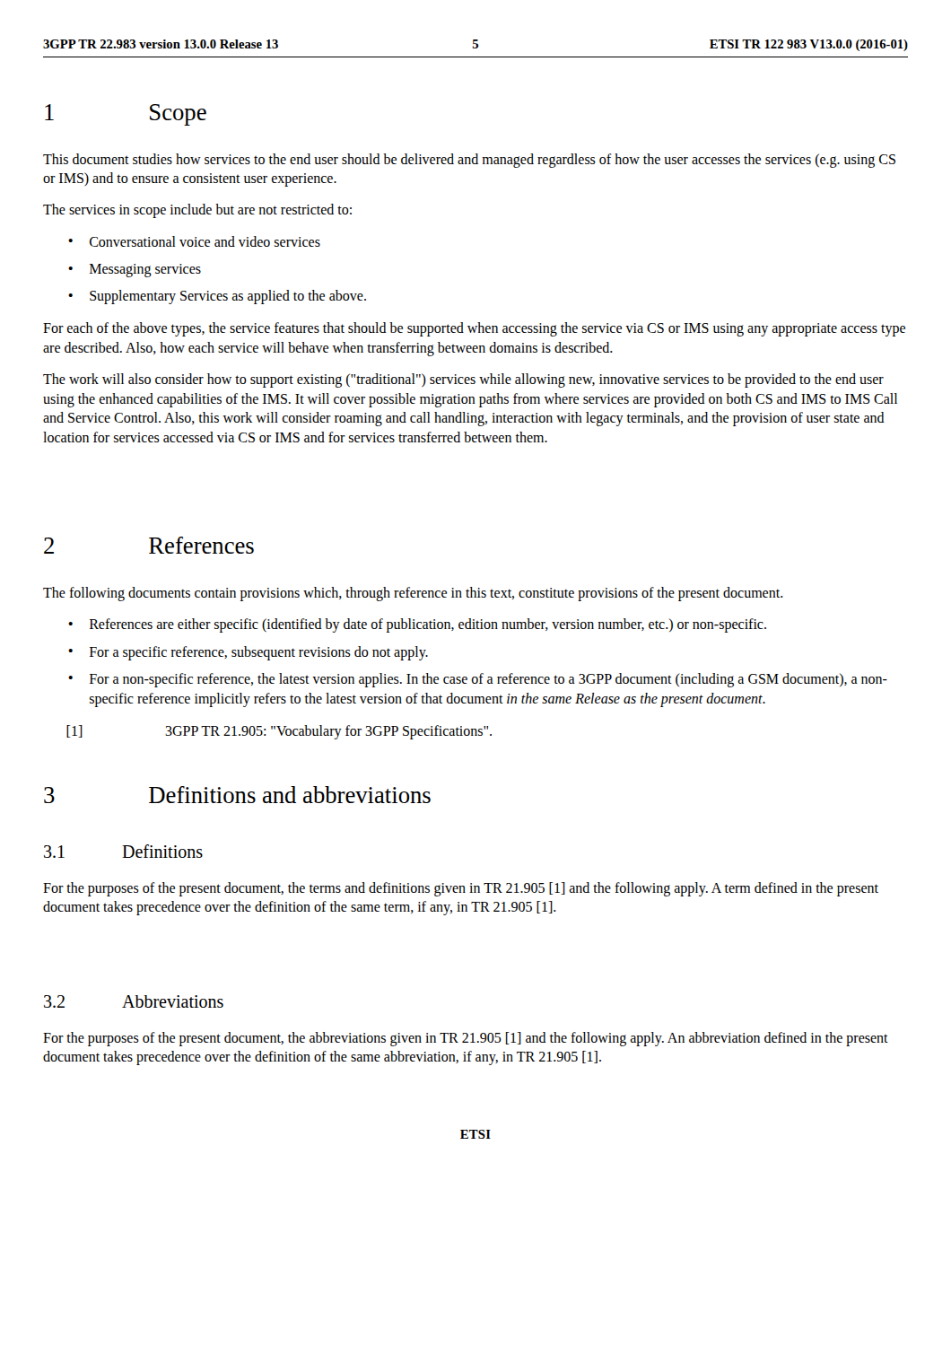3GPP TR 22.983 version 13.0.0 Release 13
5
ETSI TR 122 983 V13.0.0 (2016-01)
1 Scope
This document studies how services to the end user should be delivered and managed regardless of how the user accesses the services (e.g. using CS or IMS) and to ensure a consistent user experience.
The services in scope include but are not restricted to:
Conversational voice and video services
Messaging services
Supplementary Services as applied to the above.
For each of the above types, the service features that should be supported when accessing the service via CS or IMS using any appropriate access type are described. Also, how each service will behave when transferring between domains is described.
The work will also consider how to support existing ("traditional") services while allowing new, innovative services to be provided to the end user using the enhanced capabilities of the IMS. It will cover possible migration paths from where services are provided on both CS and IMS to IMS Call and Service Control. Also, this work will consider roaming and call handling, interaction with legacy terminals, and the provision of user state and location for services accessed via CS or IMS and for services transferred between them.
2 References
The following documents contain provisions which, through reference in this text, constitute provisions of the present document.
References are either specific (identified by date of publication, edition number, version number, etc.) or non-specific.
For a specific reference, subsequent revisions do not apply.
For a non-specific reference, the latest version applies. In the case of a reference to a 3GPP document (including a GSM document), a non-specific reference implicitly refers to the latest version of that document in the same Release as the present document.
[1]
3GPP TR 21.905: "Vocabulary for 3GPP Specifications".
3 Definitions and abbreviations
3.1 Definitions
For the purposes of the present document, the terms and definitions given in TR 21.905 [1] and the following apply. A term defined in the present document takes precedence over the definition of the same term, if any, in TR 21.905 [1].
3.2 Abbreviations
For the purposes of the present document, the abbreviations given in TR 21.905 [1] and the following apply. An abbreviation defined in the present document takes precedence over the definition of the same abbreviation, if any, in TR 21.905 [1].
ETSI